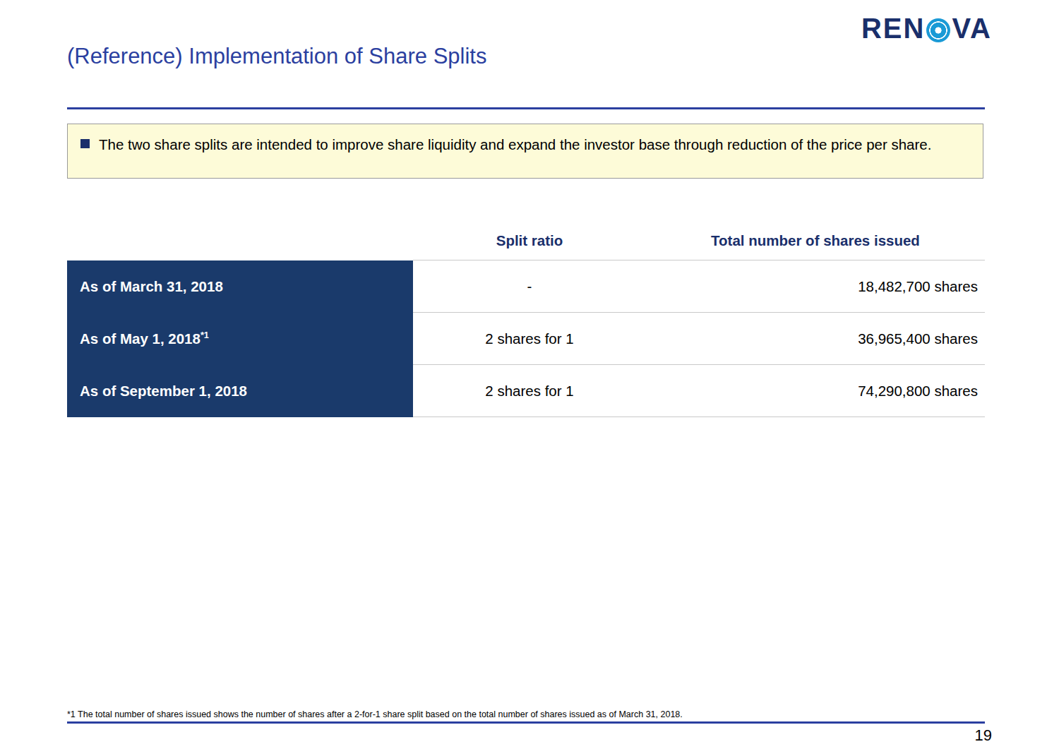REN VA
(Reference) Implementation of Share Splits
The two share splits are intended to improve share liquidity and expand the investor base through reduction of the price per share.
| | Split ratio | Total number of shares issued |
| --- | --- | --- |
| As of March 31, 2018 | - | 18,482,700 shares |
| As of May 1, 2018 *1 | 2 shares for 1 | 36,965,400 shares |
| As of September 1, 2018 | 2 shares for 1 | 74,290,800 shares |
*1 The total number of shares issued shows the number of shares after a 2-for-1 share split based on the total number of shares issued as of March 31, 2018.
19